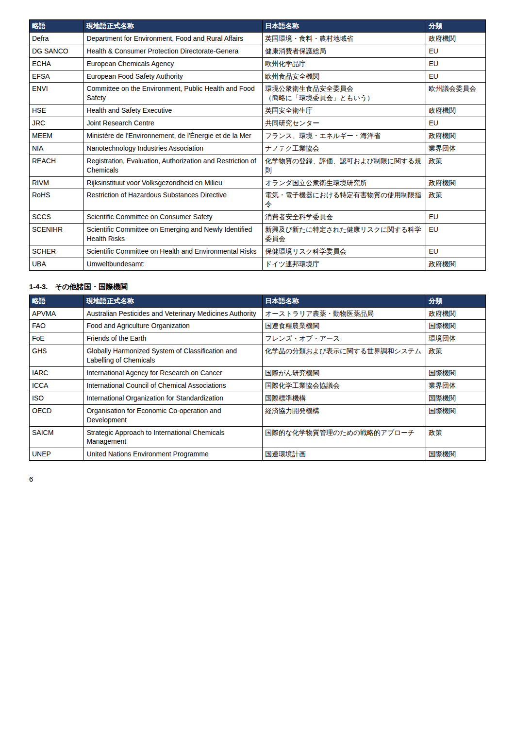| 略語 | 現地語正式名称 | 日本語名称 | 分類 |
| --- | --- | --- | --- |
| Defra | Department for Environment, Food and Rural Affairs | 英国環境・食料・農村地域省 | 政府機関 |
| DG SANCO | Health & Consumer Protection Directorate-Genera | 健康消費者保護総局 | EU |
| ECHA | European Chemicals Agency | 欧州化学品庁 | EU |
| EFSA | European Food Safety Authority | 欧州食品安全機関 | EU |
| ENVI | Committee on the Environment, Public Health and Food Safety | 環境公衆衛生食品安全委員会 （簡略に「環境委員会」ともいう） | 欧州議会委員会 |
| HSE | Health and Safety Executive | 英国安全衛生庁 | 政府機関 |
| JRC | Joint Research Centre | 共同研究センター | EU |
| MEEM | Ministère de l'Environnement, de l'Énergie et de la Mer | フランス、環境・エネルギー・海洋省 | 政府機関 |
| NIA | Nanotechnology Industries Association | ナノテク工業協会 | 業界団体 |
| REACH | Registration, Evaluation, Authorization and Restriction of Chemicals | 化学物質の登録、評価、認可および制限に関する規則 | 政策 |
| RIVM | Rijksinstituut voor Volksgezondheid en Milieu | オランダ国立公衆衛生環境研究所 | 政府機関 |
| RoHS | Restriction of Hazardous Substances Directive | 電気・電子機器における特定有害物質の使用制限指令 | 政策 |
| SCCS | Scientific Committee on Consumer Safety | 消費者安全科学委員会 | EU |
| SCENIHR | Scientific Committee on Emerging and Newly Identified Health Risks | 新興及び新たに特定された健康リスクに関する科学委員会 | EU |
| SCHER | Scientific Committee on Health and Environmental Risks | 保健環境リスク科学委員会 | EU |
| UBA | Umweltbundesamt: | ドイツ連邦環境庁 | 政府機関 |
1-4-3.　その他諸国・国際機関
| 略語 | 現地語正式名称 | 日本語名称 | 分類 |
| --- | --- | --- | --- |
| APVMA | Australian Pesticides and Veterinary Medicines Authority | オーストラリア農薬・動物医薬品局 | 政府機関 |
| FAO | Food and Agriculture Organization | 国連食糧農業機関 | 国際機関 |
| FoE | Friends of the Earth | フレンズ・オブ・アース | 環境団体 |
| GHS | Globally Harmonized System of Classification and Labelling of Chemicals | 化学品の分類および表示に関する世界調和システム | 政策 |
| IARC | International Agency for Research on Cancer | 国際がん研究機関 | 国際機関 |
| ICCA | International Council of Chemical Associations | 国際化学工業協会協議会 | 業界団体 |
| ISO | International Organization for Standardization | 国際標準機構 | 国際機関 |
| OECD | Organisation for Economic Co-operation and Development | 経済協力開発機構 | 国際機関 |
| SAICM | Strategic Approach to International Chemicals Management | 国際的な化学物質管理のための戦略的アプローチ | 政策 |
| UNEP | United Nations Environment Programme | 国連環境計画 | 国際機関 |
6